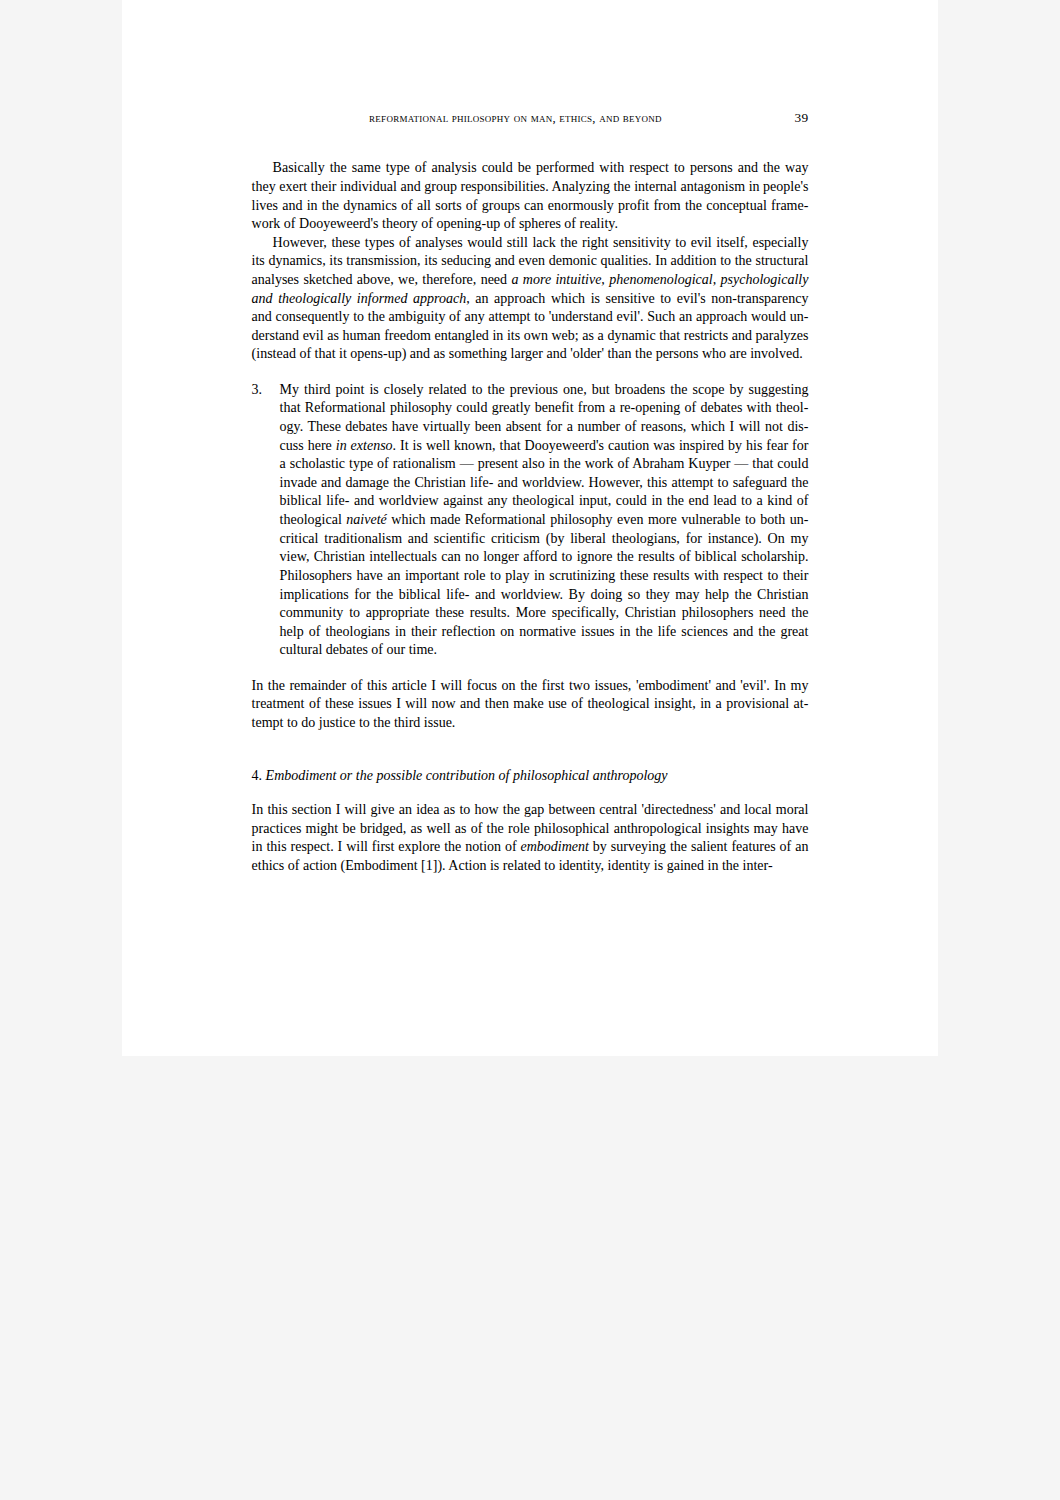reformational philosophy on man, ethics, and beyond 39
Basically the same type of analysis could be performed with respect to persons and the way they exert their individual and group responsibilities. Analyzing the internal antagonism in people's lives and in the dynamics of all sorts of groups can enormously profit from the conceptual framework of Dooyeweerd's theory of opening-up of spheres of reality.
However, these types of analyses would still lack the right sensitivity to evil itself, especially its dynamics, its transmission, its seducing and even demonic qualities. In addition to the structural analyses sketched above, we, therefore, need a more intuitive, phenomenological, psychologically and theologically informed approach, an approach which is sensitive to evil's non-transparency and consequently to the ambiguity of any attempt to 'understand evil'. Such an approach would understand evil as human freedom entangled in its own web; as a dynamic that restricts and paralyzes (instead of that it opens-up) and as something larger and 'older' than the persons who are involved.
My third point is closely related to the previous one, but broadens the scope by suggesting that Reformational philosophy could greatly benefit from a re-opening of debates with theology. These debates have virtually been absent for a number of reasons, which I will not discuss here in extenso. It is well known, that Dooyeweerd's caution was inspired by his fear for a scholastic type of rationalism — present also in the work of Abraham Kuyper — that could invade and damage the Christian life- and worldview. However, this attempt to safeguard the biblical life- and worldview against any theological input, could in the end lead to a kind of theological naiveté which made Reformational philosophy even more vulnerable to both uncritical traditionalism and scientific criticism (by liberal theologians, for instance). On my view, Christian intellectuals can no longer afford to ignore the results of biblical scholarship. Philosophers have an important role to play in scrutinizing these results with respect to their implications for the biblical life- and worldview. By doing so they may help the Christian community to appropriate these results. More specifically, Christian philosophers need the help of theologians in their reflection on normative issues in the life sciences and the great cultural debates of our time.
In the remainder of this article I will focus on the first two issues, 'embodiment' and 'evil'. In my treatment of these issues I will now and then make use of theological insight, in a provisional attempt to do justice to the third issue.
4. Embodiment or the possible contribution of philosophical anthropology
In this section I will give an idea as to how the gap between central 'directedness' and local moral practices might be bridged, as well as of the role philosophical anthropological insights may have in this respect. I will first explore the notion of embodiment by surveying the salient features of an ethics of action (Embodiment [1]). Action is related to identity, identity is gained in the inter-